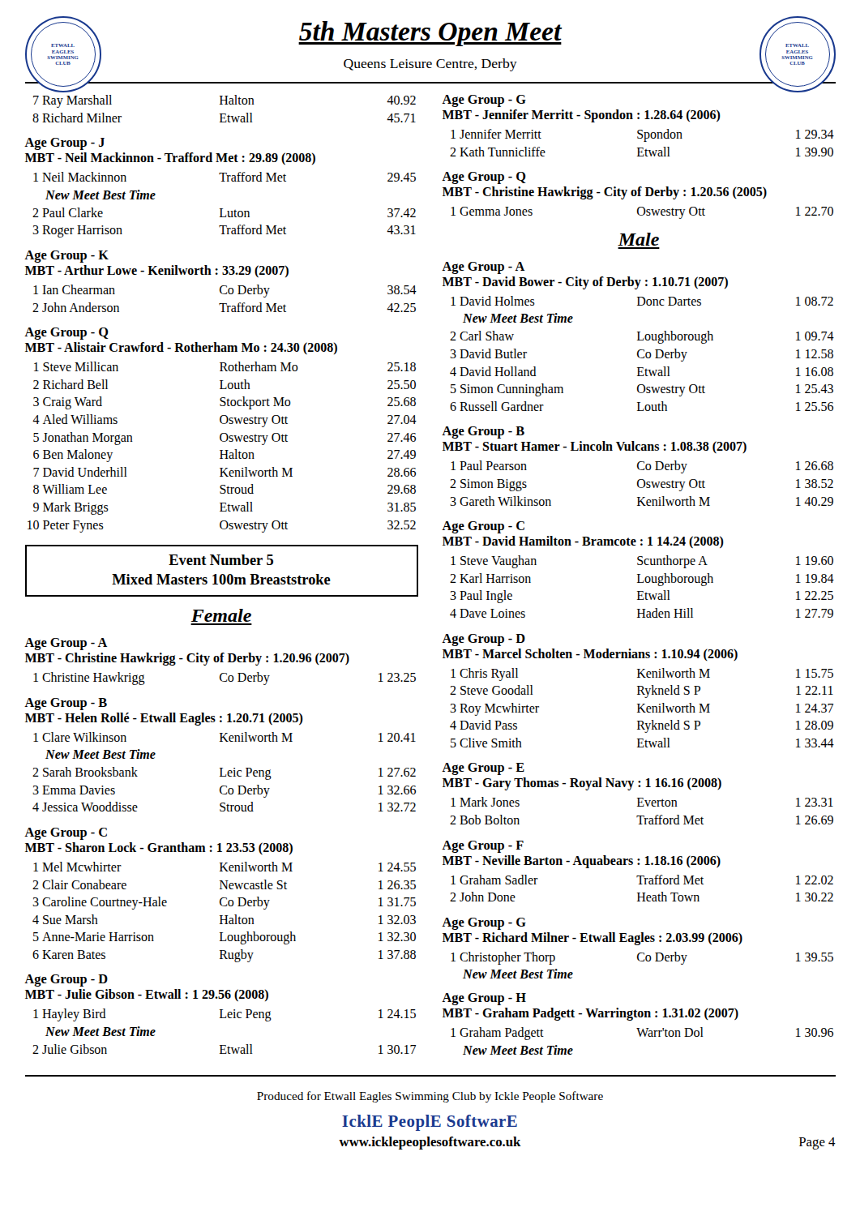ETWALL
EAGLES
SWIMMING
CLUB
ETWALL
EAGLES
SWIMMING
CLUB
5th Masters Open Meet
Queens Leisure Centre, Derby
| 7 | Ray Marshall | Halton | 40.92 |
| 8 | Richard Milner | Etwall | 45.71 |
Age Group - J
MBT - Neil Mackinnon - Trafford Met : 29.89 (2008)
| 1 | Neil Mackinnon | Trafford Met | 29.45 |
New Meet Best Time
| 2 | Paul Clarke | Luton | 37.42 |
| 3 | Roger Harrison | Trafford Met | 43.31 |
Age Group - K
MBT - Arthur Lowe - Kenilworth : 33.29 (2007)
| 1 | Ian Chearman | Co Derby | 38.54 |
| 2 | John Anderson | Trafford Met | 42.25 |
Age Group - Q
MBT - Alistair Crawford - Rotherham Mo : 24.30 (2008)
| 1 | Steve Millican | Rotherham Mo | 25.18 |
| 2 | Richard Bell | Louth | 25.50 |
| 3 | Craig Ward | Stockport Mo | 25.68 |
| 4 | Aled Williams | Oswestry Ott | 27.04 |
| 5 | Jonathan Morgan | Oswestry Ott | 27.46 |
| 6 | Ben Maloney | Halton | 27.49 |
| 7 | David Underhill | Kenilworth M | 28.66 |
| 8 | William Lee | Stroud | 29.68 |
| 9 | Mark Briggs | Etwall | 31.85 |
| 10 | Peter Fynes | Oswestry Ott | 32.52 |
Event Number 5
Mixed Masters 100m Breaststroke
Female
Age Group - A
MBT - Christine Hawkrigg - City of Derby : 1.20.96 (2007)
| 1 | Christine Hawkrigg | Co Derby | 1 23.25 |
Age Group - B
MBT - Helen Rollé - Etwall Eagles : 1.20.71 (2005)
| 1 | Clare Wilkinson | Kenilworth M | 1 20.41 |
New Meet Best Time
| 2 | Sarah Brooksbank | Leic Peng | 1 27.62 |
| 3 | Emma Davies | Co Derby | 1 32.66 |
| 4 | Jessica Wooddisse | Stroud | 1 32.72 |
Age Group - C
MBT - Sharon Lock - Grantham : 1 23.53 (2008)
| 1 | Mel Mcwhirter | Kenilworth M | 1 24.55 |
| 2 | Clair Conabeare | Newcastle St | 1 26.35 |
| 3 | Caroline Courtney-Hale | Co Derby | 1 31.75 |
| 4 | Sue Marsh | Halton | 1 32.03 |
| 5 | Anne-Marie Harrison | Loughborough | 1 32.30 |
| 6 | Karen Bates | Rugby | 1 37.88 |
Age Group - D
MBT - Julie Gibson - Etwall : 1 29.56 (2008)
| 1 | Hayley Bird | Leic Peng | 1 24.15 |
New Meet Best Time
| 2 | Julie Gibson | Etwall | 1 30.17 |
Age Group - G
MBT - Jennifer Merritt - Spondon : 1.28.64 (2006)
| 1 | Jennifer Merritt | Spondon | 1 29.34 |
| 2 | Kath Tunnicliffe | Etwall | 1 39.90 |
Age Group - Q
MBT - Christine Hawkrigg - City of Derby : 1.20.56 (2005)
| 1 | Gemma Jones | Oswestry Ott | 1 22.70 |
Male
Age Group - A
MBT - David Bower - City of Derby : 1.10.71 (2007)
| 1 | David Holmes | Donc Dartes | 1 08.72 |
New Meet Best Time
| 2 | Carl Shaw | Loughborough | 1 09.74 |
| 3 | David Butler | Co Derby | 1 12.58 |
| 4 | David Holland | Etwall | 1 16.08 |
| 5 | Simon Cunningham | Oswestry Ott | 1 25.43 |
| 6 | Russell Gardner | Louth | 1 25.56 |
Age Group - B
MBT - Stuart Hamer - Lincoln Vulcans : 1.08.38 (2007)
| 1 | Paul Pearson | Co Derby | 1 26.68 |
| 2 | Simon Biggs | Oswestry Ott | 1 38.52 |
| 3 | Gareth Wilkinson | Kenilworth M | 1 40.29 |
Age Group - C
MBT - David Hamilton - Bramcote : 1 14.24 (2008)
| 1 | Steve Vaughan | Scunthorpe A | 1 19.60 |
| 2 | Karl Harrison | Loughborough | 1 19.84 |
| 3 | Paul Ingle | Etwall | 1 22.25 |
| 4 | Dave Loines | Haden Hill | 1 27.79 |
Age Group - D
MBT - Marcel Scholten - Modernians : 1.10.94 (2006)
| 1 | Chris Ryall | Kenilworth M | 1 15.75 |
| 2 | Steve Goodall | Rykneld S P | 1 22.11 |
| 3 | Roy Mcwhirter | Kenilworth M | 1 24.37 |
| 4 | David Pass | Rykneld S P | 1 28.09 |
| 5 | Clive Smith | Etwall | 1 33.44 |
Age Group - E
MBT - Gary Thomas - Royal Navy : 1 16.16 (2008)
| 1 | Mark Jones | Everton | 1 23.31 |
| 2 | Bob Bolton | Trafford Met | 1 26.69 |
Age Group - F
MBT - Neville Barton - Aquabears : 1.18.16 (2006)
| 1 | Graham Sadler | Trafford Met | 1 22.02 |
| 2 | John Done | Heath Town | 1 30.22 |
Age Group - G
MBT - Richard Milner - Etwall Eagles : 2.03.99 (2006)
| 1 | Christopher Thorp | Co Derby | 1 39.55 |
New Meet Best Time
Age Group - H
MBT - Graham Padgett - Warrington : 1.31.02 (2007)
| 1 | Graham Padgett | Warr'ton Dol | 1 30.96 |
New Meet Best Time
Produced for Etwall Eagles Swimming Club by Ickle People Software
IcklE PeoplE SoftwarE
www.icklepeoplesoftware.co.uk Page 4